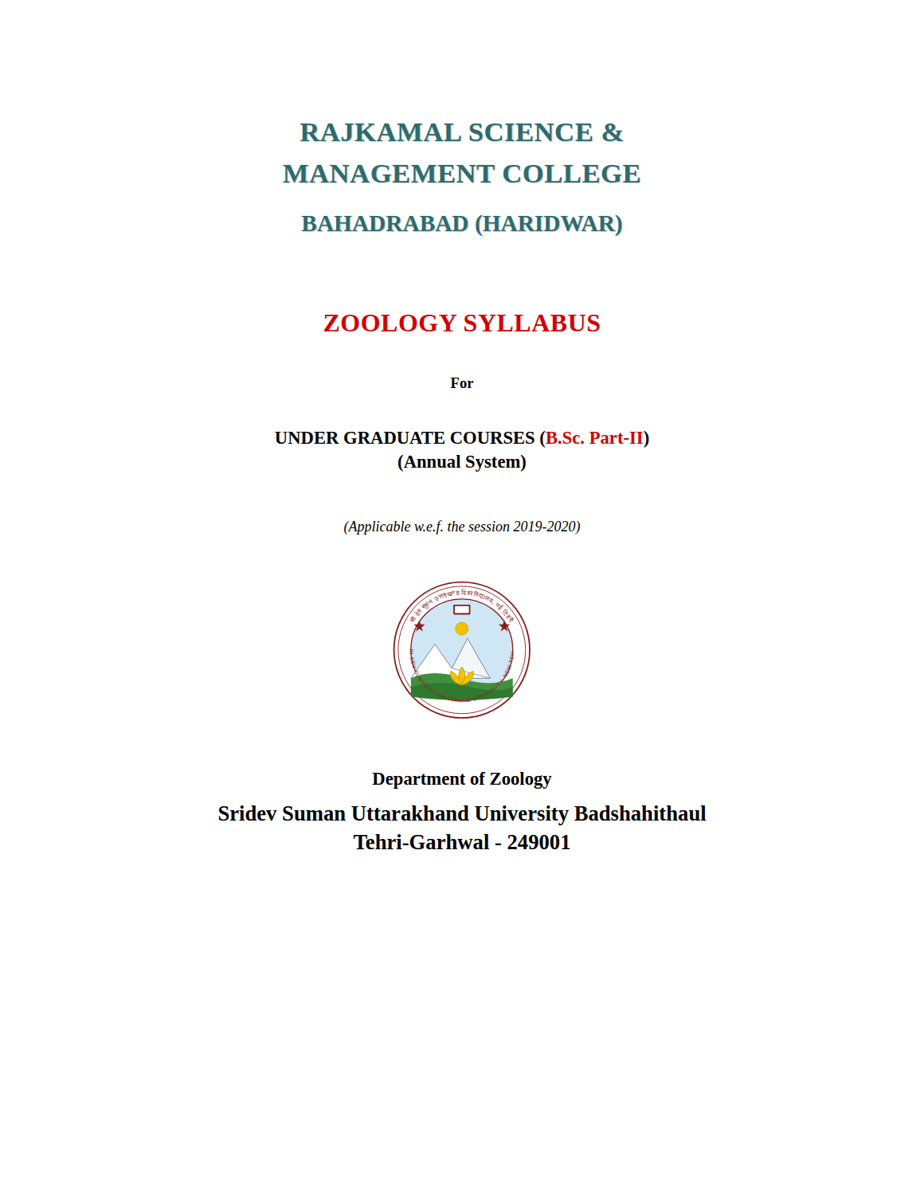RAJKAMAL SCIENCE & MANAGEMENT COLLEGE
BAHADRABAD (HARIDWAR)
ZOOLOGY SYLLABUS
For
UNDER GRADUATE COURSES (B.Sc. Part-II)
(Annual System)
(Applicable w.e.f. the session 2019-2020)
श्री देव सुमन उत्तराखण्ड विश्वविद्यालय, नई टिहरी SRI DEV SUMAN UTTARAKHAND UNIVERSITY, NEW TEHRI
Department of Zoology
Sridev Suman Uttarakhand University Badshahithaul
Tehri-Garhwal - 249001